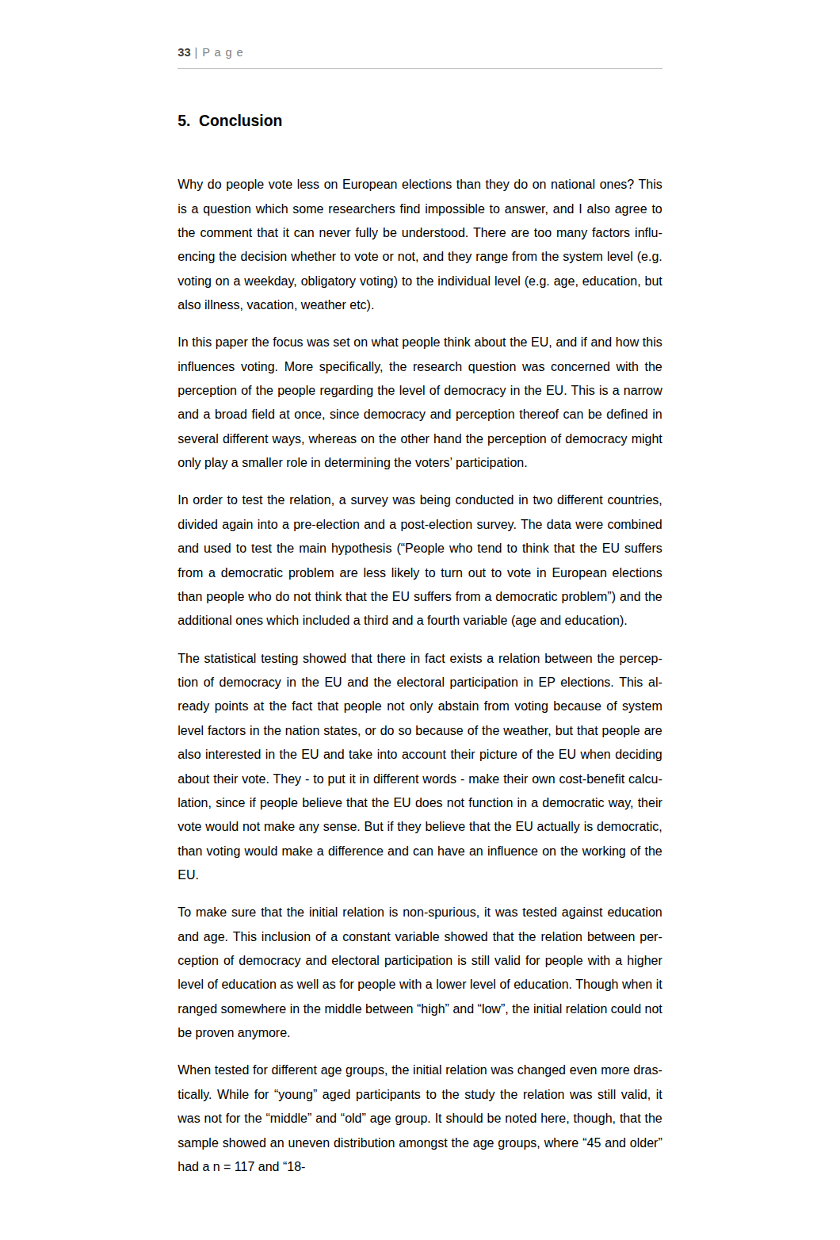33 | P a g e
5. Conclusion
Why do people vote less on European elections than they do on national ones? This is a question which some researchers find impossible to answer, and I also agree to the comment that it can never fully be understood. There are too many factors influencing the decision whether to vote or not, and they range from the system level (e.g. voting on a weekday, obligatory voting) to the individual level (e.g. age, education, but also illness, vacation, weather etc).
In this paper the focus was set on what people think about the EU, and if and how this influences voting. More specifically, the research question was concerned with the perception of the people regarding the level of democracy in the EU. This is a narrow and a broad field at once, since democracy and perception thereof can be defined in several different ways, whereas on the other hand the perception of democracy might only play a smaller role in determining the voters’ participation.
In order to test the relation, a survey was being conducted in two different countries, divided again into a pre-election and a post-election survey. The data were combined and used to test the main hypothesis (“People who tend to think that the EU suffers from a democratic problem are less likely to turn out to vote in European elections than people who do not think that the EU suffers from a democratic problem”) and the additional ones which included a third and a fourth variable (age and education).
The statistical testing showed that there in fact exists a relation between the perception of democracy in the EU and the electoral participation in EP elections. This already points at the fact that people not only abstain from voting because of system level factors in the nation states, or do so because of the weather, but that people are also interested in the EU and take into account their picture of the EU when deciding about their vote. They - to put it in different words - make their own cost-benefit calculation, since if people believe that the EU does not function in a democratic way, their vote would not make any sense. But if they believe that the EU actually is democratic, than voting would make a difference and can have an influence on the working of the EU.
To make sure that the initial relation is non-spurious, it was tested against education and age. This inclusion of a constant variable showed that the relation between perception of democracy and electoral participation is still valid for people with a higher level of education as well as for people with a lower level of education. Though when it ranged somewhere in the middle between “high” and “low”, the initial relation could not be proven anymore.
When tested for different age groups, the initial relation was changed even more drastically. While for “young” aged participants to the study the relation was still valid, it was not for the “middle” and “old” age group. It should be noted here, though, that the sample showed an uneven distribution amongst the age groups, where “45 and older” had a n = 117 and “18-